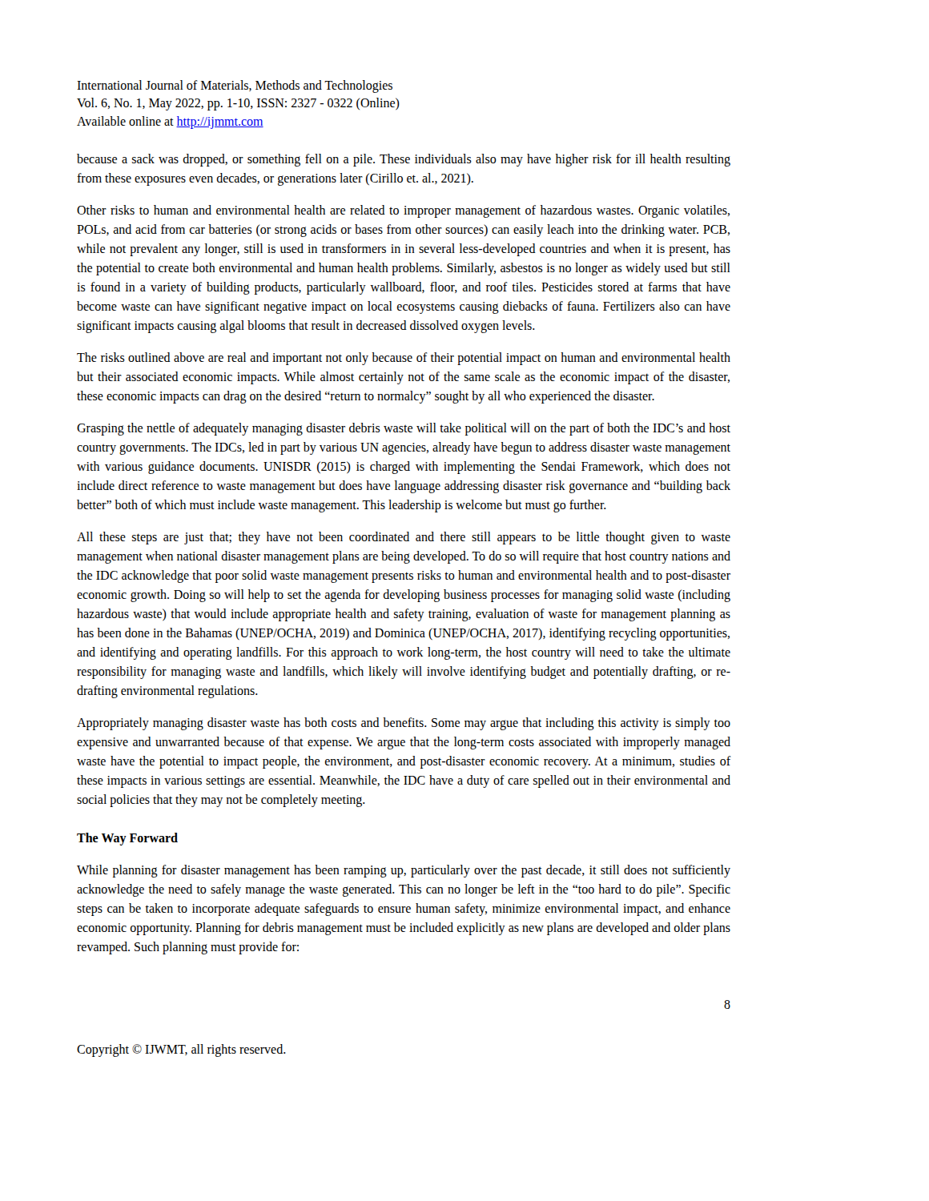International Journal of Materials, Methods and Technologies
Vol. 6, No. 1, May 2022, pp. 1-10, ISSN: 2327 - 0322 (Online)
Available online at http://ijmmt.com
because a sack was dropped, or something fell on a pile. These individuals also may have higher risk for ill health resulting from these exposures even decades, or generations later (Cirillo et. al., 2021).
Other risks to human and environmental health are related to improper management of hazardous wastes. Organic volatiles, POLs, and acid from car batteries (or strong acids or bases from other sources) can easily leach into the drinking water. PCB, while not prevalent any longer, still is used in transformers in in several less-developed countries and when it is present, has the potential to create both environmental and human health problems. Similarly, asbestos is no longer as widely used but still is found in a variety of building products, particularly wallboard, floor, and roof tiles. Pesticides stored at farms that have become waste can have significant negative impact on local ecosystems causing diebacks of fauna. Fertilizers also can have significant impacts causing algal blooms that result in decreased dissolved oxygen levels.
The risks outlined above are real and important not only because of their potential impact on human and environmental health but their associated economic impacts. While almost certainly not of the same scale as the economic impact of the disaster, these economic impacts can drag on the desired “return to normalcy” sought by all who experienced the disaster.
Grasping the nettle of adequately managing disaster debris waste will take political will on the part of both the IDC’s and host country governments. The IDCs, led in part by various UN agencies, already have begun to address disaster waste management with various guidance documents. UNISDR (2015) is charged with implementing the Sendai Framework, which does not include direct reference to waste management but does have language addressing disaster risk governance and “building back better” both of which must include waste management. This leadership is welcome but must go further.
All these steps are just that; they have not been coordinated and there still appears to be little thought given to waste management when national disaster management plans are being developed. To do so will require that host country nations and the IDC acknowledge that poor solid waste management presents risks to human and environmental health and to post-disaster economic growth. Doing so will help to set the agenda for developing business processes for managing solid waste (including hazardous waste) that would include appropriate health and safety training, evaluation of waste for management planning as has been done in the Bahamas (UNEP/OCHA, 2019) and Dominica (UNEP/OCHA, 2017), identifying recycling opportunities, and identifying and operating landfills. For this approach to work long-term, the host country will need to take the ultimate responsibility for managing waste and landfills, which likely will involve identifying budget and potentially drafting, or re-drafting environmental regulations.
Appropriately managing disaster waste has both costs and benefits. Some may argue that including this activity is simply too expensive and unwarranted because of that expense. We argue that the long-term costs associated with improperly managed waste have the potential to impact people, the environment, and post-disaster economic recovery. At a minimum, studies of these impacts in various settings are essential. Meanwhile, the IDC have a duty of care spelled out in their environmental and social policies that they may not be completely meeting.
The Way Forward
While planning for disaster management has been ramping up, particularly over the past decade, it still does not sufficiently acknowledge the need to safely manage the waste generated. This can no longer be left in the “too hard to do pile”. Specific steps can be taken to incorporate adequate safeguards to ensure human safety, minimize environmental impact, and enhance economic opportunity. Planning for debris management must be included explicitly as new plans are developed and older plans revamped. Such planning must provide for:
8
Copyright © IJWMT, all rights reserved.